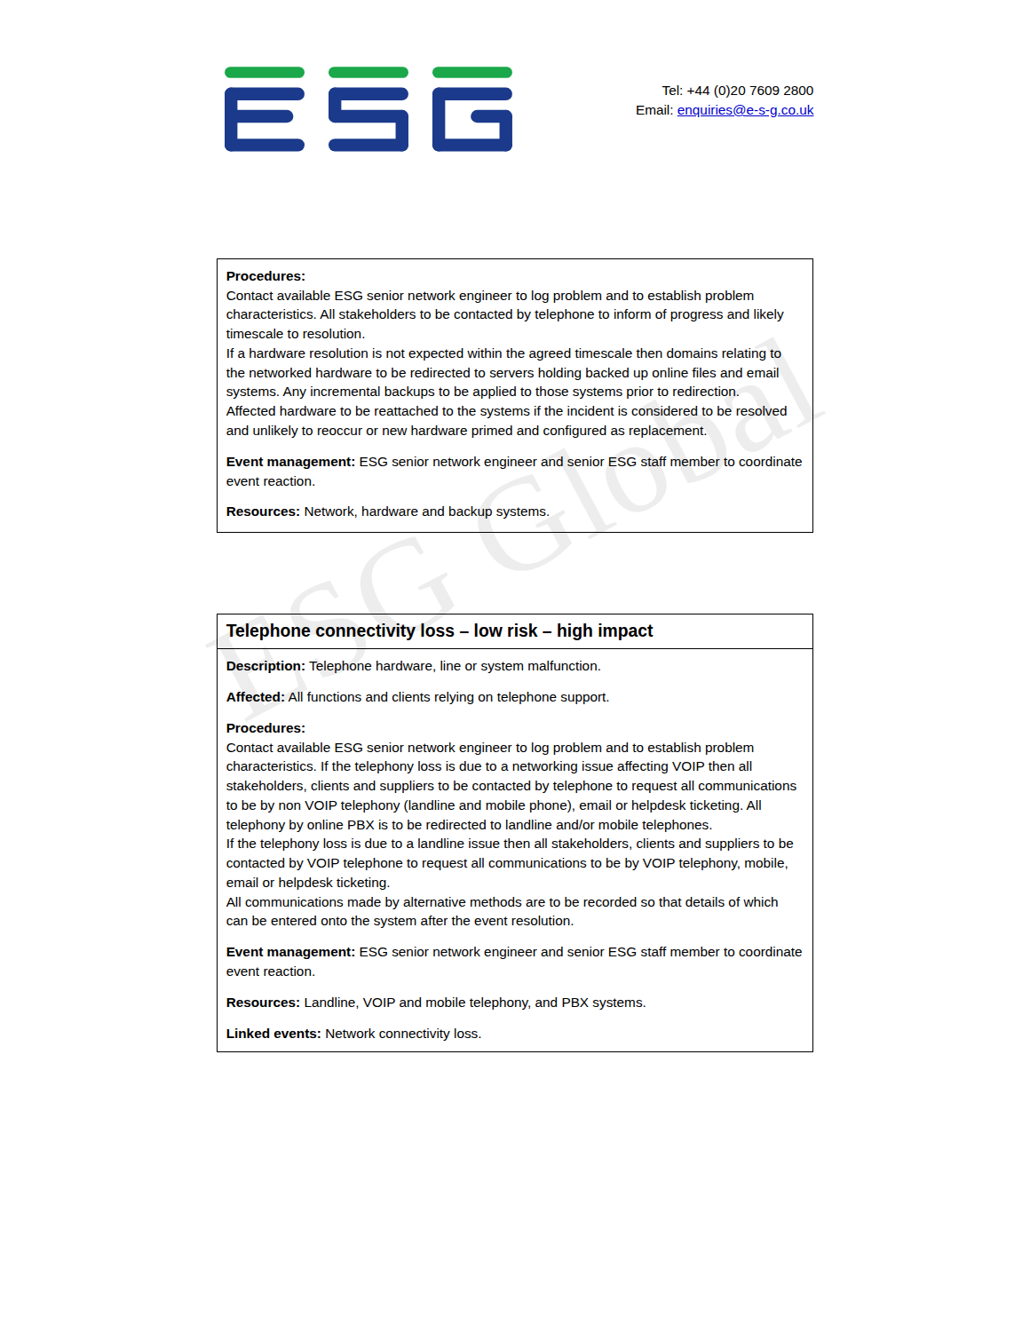ESG Global
Tel: +44 (0)20 7609 2800
Email: enquiries@e-s-g.co.uk
Procedures:
Contact available ESG senior network engineer to log problem and to establish problem characteristics. All stakeholders to be contacted by telephone to inform of progress and likely timescale to resolution.
If a hardware resolution is not expected within the agreed timescale then domains relating to the networked hardware to be redirected to servers holding backed up online files and email systems. Any incremental backups to be applied to those systems prior to redirection.
Affected hardware to be reattached to the systems if the incident is considered to be resolved and unlikely to reoccur or new hardware primed and configured as replacement.
Event management: ESG senior network engineer and senior ESG staff member to coordinate event reaction.
Resources: Network, hardware and backup systems.
Telephone connectivity loss – low risk – high impact
Description: Telephone hardware, line or system malfunction.
Affected: All functions and clients relying on telephone support.
Procedures:
Contact available ESG senior network engineer to log problem and to establish problem characteristics. If the telephony loss is due to a networking issue affecting VOIP then all stakeholders, clients and suppliers to be contacted by telephone to request all communications to be by non VOIP telephony (landline and mobile phone), email or helpdesk ticketing. All telephony by online PBX is to be redirected to landline and/or mobile telephones.
If the telephony loss is due to a landline issue then all stakeholders, clients and suppliers to be contacted by VOIP telephone to request all communications to be by VOIP telephony, mobile, email or helpdesk ticketing.
All communications made by alternative methods are to be recorded so that details of which can be entered onto the system after the event resolution.
Event management: ESG senior network engineer and senior ESG staff member to coordinate event reaction.
Resources: Landline, VOIP and mobile telephony, and PBX systems.
Linked events: Network connectivity loss.